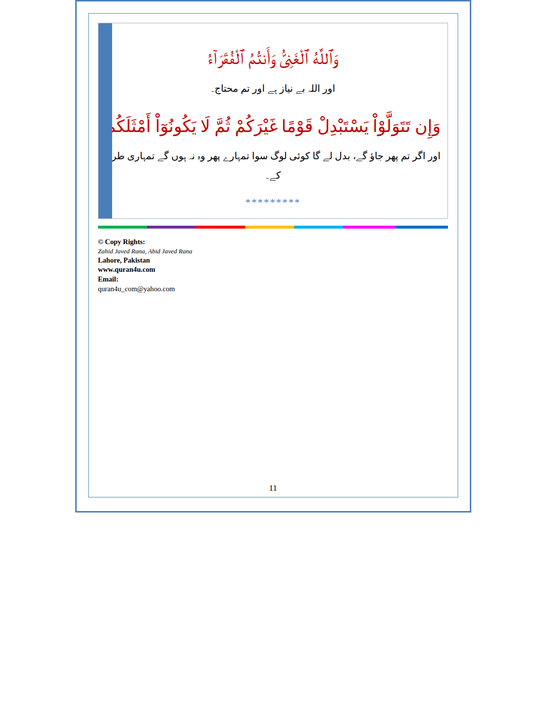وَٱللَّهُ ٱلْغَنِىُّ وَأَنتُمُ ٱلْفُقَرَآءُ
اور اللہ بے نیاز ہے اور تم محتاج۔
وَإِن تَتَوَلَّوْاْ يَسْتَبْدِلْ قَوْمًا غَيْرَكُمْ ثُمَّ لَا يَكُونُوٓاْ أَمْثَلَكُم
اور اگر تم پھر جاؤ گے، بدل لے گا کوئی لوگ سوا تمہارے پھر وہ نہ ہوں گے تمہاری طرح کے۔
*********
© Copy Rights:
Zahid Javed Rana, Abid Javed Rana
Lahore, Pakistan
www.quran4u.com
Email:
quran4u_com@yahoo.com
11